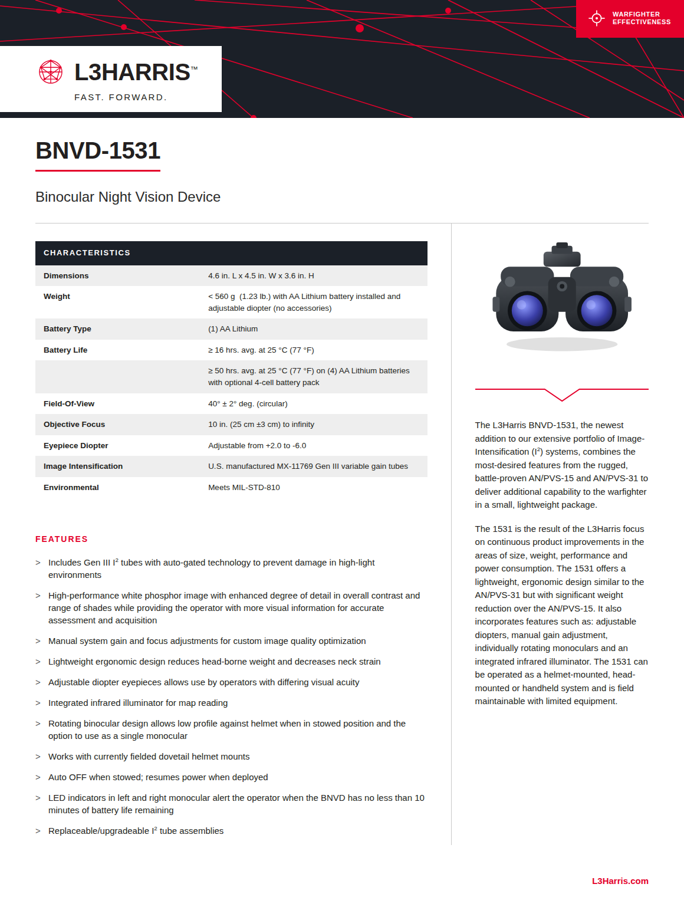WARFIGHTER
EFFECTIVENESS
L3HARRIS™
FAST. FORWARD.
BNVD-1531
Binocular Night Vision Device
Characteristics
| Dimensions | 4.6 in. L x 4.5 in. W x 3.6 in. H |
| Weight | < 560 g (1.23 lb.) with AA Lithium battery installed and adjustable diopter (no accessories) |
| Battery Type | (1) AA Lithium |
| Battery Life | ≥ 16 hrs. avg. at 25 °C (77 °F) |
| | ≥ 50 hrs. avg. at 25 °C (77 °F) on (4) AA Lithium batteries with optional 4-cell battery pack |
| Field-Of-View | 40° ± 2° deg. (circular) |
| Objective Focus | 10 in. (25 cm ±3 cm) to infinity |
| Eyepiece Diopter | Adjustable from +2.0 to -6.0 |
| Image Intensification | U.S. manufactured MX-11769 Gen III variable gain tubes |
| Environmental | Meets MIL-STD-810 |
Features
Includes Gen III I2 tubes with auto-gated technology to prevent damage in high-light environments
High-performance white phosphor image with enhanced degree of detail in overall contrast and range of shades while providing the operator with more visual information for accurate assessment and acquisition
Manual system gain and focus adjustments for custom image quality optimization
Lightweight ergonomic design reduces head-borne weight and decreases neck strain
Adjustable diopter eyepieces allows use by operators with differing visual acuity
Integrated infrared illuminator for map reading
Rotating binocular design allows low profile against helmet when in stowed position and the option to use as a single monocular
Works with currently fielded dovetail helmet mounts
Auto OFF when stowed; resumes power when deployed
LED indicators in left and right monocular alert the operator when the BNVD has no less than 10 minutes of battery life remaining
Replaceable/upgradeable I2 tube assemblies
The L3Harris BNVD-1531, the newest addition to our extensive portfolio of Image-Intensification (I2) systems, combines the most-desired features from the rugged, battle-proven AN/PVS-15 and AN/PVS-31 to deliver additional capability to the warfighter in a small, lightweight package.
The 1531 is the result of the L3Harris focus on continuous product improvements in the areas of size, weight, performance and power consumption. The 1531 offers a lightweight, ergonomic design similar to the AN/PVS-31 but with significant weight reduction over the AN/PVS-15. It also incorporates features such as: adjustable diopters, manual gain adjustment, individually rotating monoculars and an integrated infrared illuminator. The 1531 can be operated as a helmet-mounted, head-mounted or handheld system and is field maintainable with limited equipment.
L3Harris.com